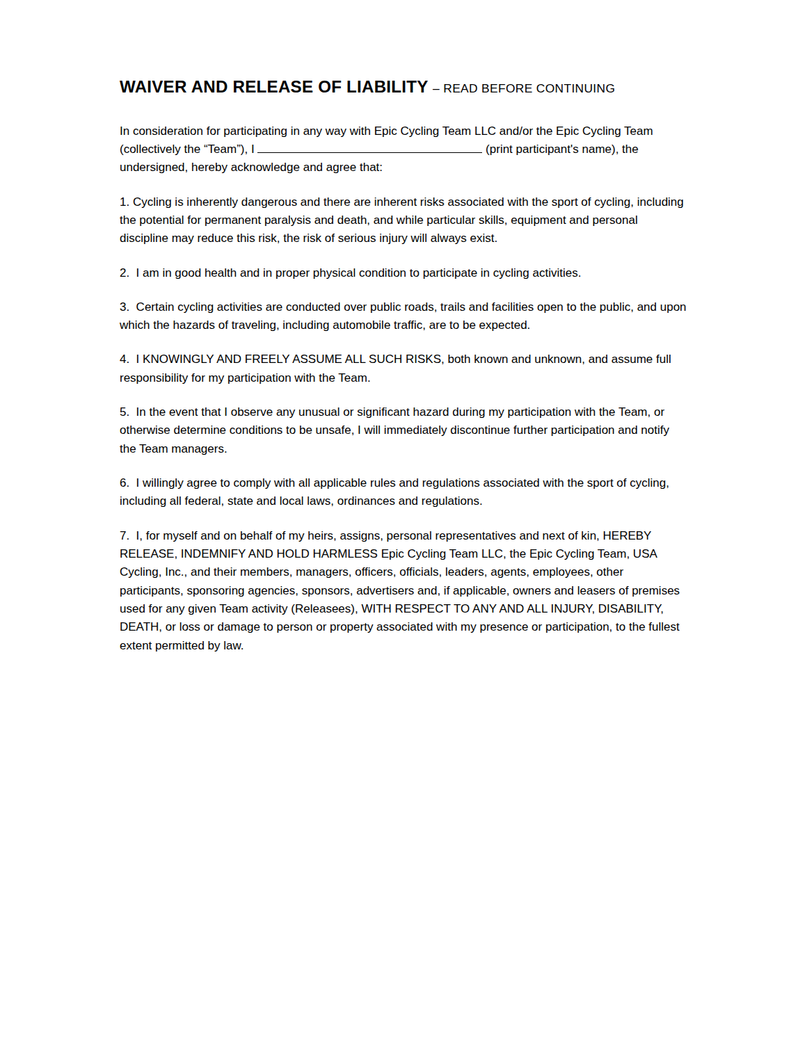WAIVER AND RELEASE OF LIABILITY – READ BEFORE CONTINUING
In consideration for participating in any way with Epic Cycling Team LLC and/or the Epic Cycling Team (collectively the “Team”), I (print participant's name), the undersigned, hereby acknowledge and agree that:
1. Cycling is inherently dangerous and there are inherent risks associated with the sport of cycling, including the potential for permanent paralysis and death, and while particular skills, equipment and personal discipline may reduce this risk, the risk of serious injury will always exist.
2. I am in good health and in proper physical condition to participate in cycling activities.
3. Certain cycling activities are conducted over public roads, trails and facilities open to the public, and upon which the hazards of traveling, including automobile traffic, are to be expected.
4. I KNOWINGLY AND FREELY ASSUME ALL SUCH RISKS, both known and unknown, and assume full responsibility for my participation with the Team.
5. In the event that I observe any unusual or significant hazard during my participation with the Team, or otherwise determine conditions to be unsafe, I will immediately discontinue further participation and notify the Team managers.
6. I willingly agree to comply with all applicable rules and regulations associated with the sport of cycling, including all federal, state and local laws, ordinances and regulations.
7. I, for myself and on behalf of my heirs, assigns, personal representatives and next of kin, HEREBY RELEASE, INDEMNIFY AND HOLD HARMLESS Epic Cycling Team LLC, the Epic Cycling Team, USA Cycling, Inc., and their members, managers, officers, officials, leaders, agents, employees, other participants, sponsoring agencies, sponsors, advertisers and, if applicable, owners and leasers of premises used for any given Team activity (Releasees), WITH RESPECT TO ANY AND ALL INJURY, DISABILITY, DEATH, or loss or damage to person or property associated with my presence or participation, to the fullest extent permitted by law.